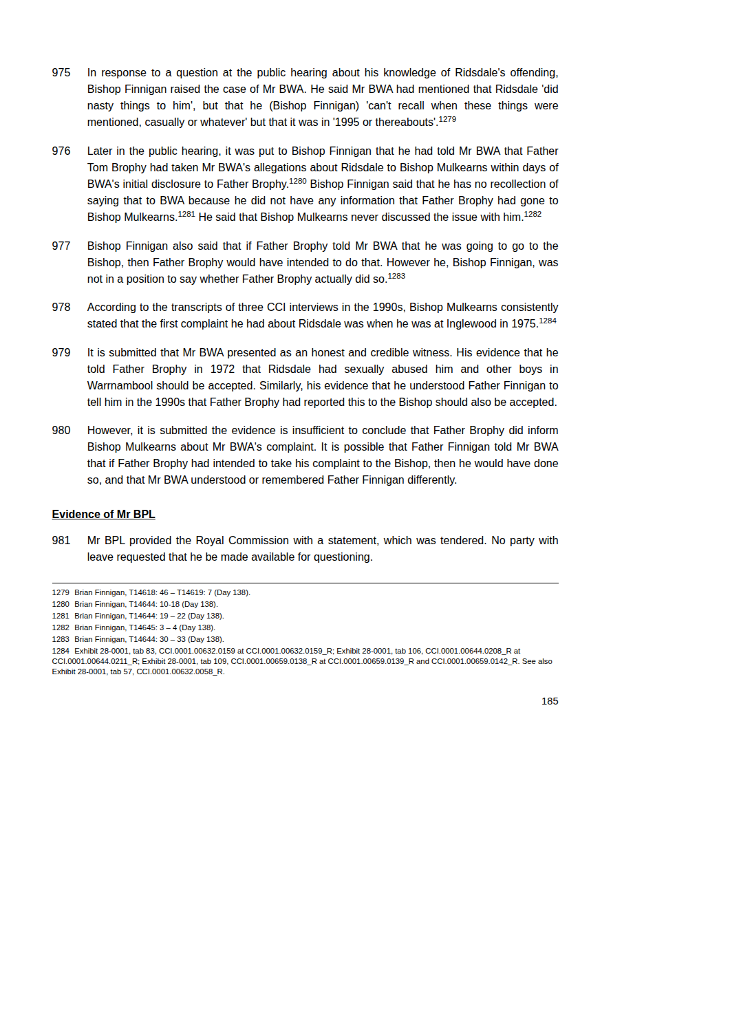975 In response to a question at the public hearing about his knowledge of Ridsdale's offending, Bishop Finnigan raised the case of Mr BWA. He said Mr BWA had mentioned that Ridsdale 'did nasty things to him', but that he (Bishop Finnigan) 'can't recall when these things were mentioned, casually or whatever' but that it was in '1995 or thereabouts'.1279
976 Later in the public hearing, it was put to Bishop Finnigan that he had told Mr BWA that Father Tom Brophy had taken Mr BWA's allegations about Ridsdale to Bishop Mulkearns within days of BWA's initial disclosure to Father Brophy.1280 Bishop Finnigan said that he has no recollection of saying that to BWA because he did not have any information that Father Brophy had gone to Bishop Mulkearns.1281 He said that Bishop Mulkearns never discussed the issue with him.1282
977 Bishop Finnigan also said that if Father Brophy told Mr BWA that he was going to go to the Bishop, then Father Brophy would have intended to do that. However he, Bishop Finnigan, was not in a position to say whether Father Brophy actually did so.1283
978 According to the transcripts of three CCI interviews in the 1990s, Bishop Mulkearns consistently stated that the first complaint he had about Ridsdale was when he was at Inglewood in 1975.1284
979 It is submitted that Mr BWA presented as an honest and credible witness. His evidence that he told Father Brophy in 1972 that Ridsdale had sexually abused him and other boys in Warrnambool should be accepted. Similarly, his evidence that he understood Father Finnigan to tell him in the 1990s that Father Brophy had reported this to the Bishop should also be accepted.
980 However, it is submitted the evidence is insufficient to conclude that Father Brophy did inform Bishop Mulkearns about Mr BWA's complaint. It is possible that Father Finnigan told Mr BWA that if Father Brophy had intended to take his complaint to the Bishop, then he would have done so, and that Mr BWA understood or remembered Father Finnigan differently.
Evidence of Mr BPL
981 Mr BPL provided the Royal Commission with a statement, which was tendered. No party with leave requested that he be made available for questioning.
1279 Brian Finnigan, T14618: 46 – T14619: 7 (Day 138).
1280 Brian Finnigan, T14644: 10-18 (Day 138).
1281 Brian Finnigan, T14644: 19 – 22 (Day 138).
1282 Brian Finnigan, T14645: 3 – 4 (Day 138).
1283 Brian Finnigan, T14644: 30 – 33 (Day 138).
1284 Exhibit 28-0001, tab 83, CCI.0001.00632.0159 at CCI.0001.00632.0159_R; Exhibit 28-0001, tab 106, CCI.0001.00644.0208_R at CCI.0001.00644.0211_R; Exhibit 28-0001, tab 109, CCI.0001.00659.0138_R at CCI.0001.00659.0139_R and CCI.0001.00659.0142_R. See also Exhibit 28-0001, tab 57, CCI.0001.00632.0058_R.
185